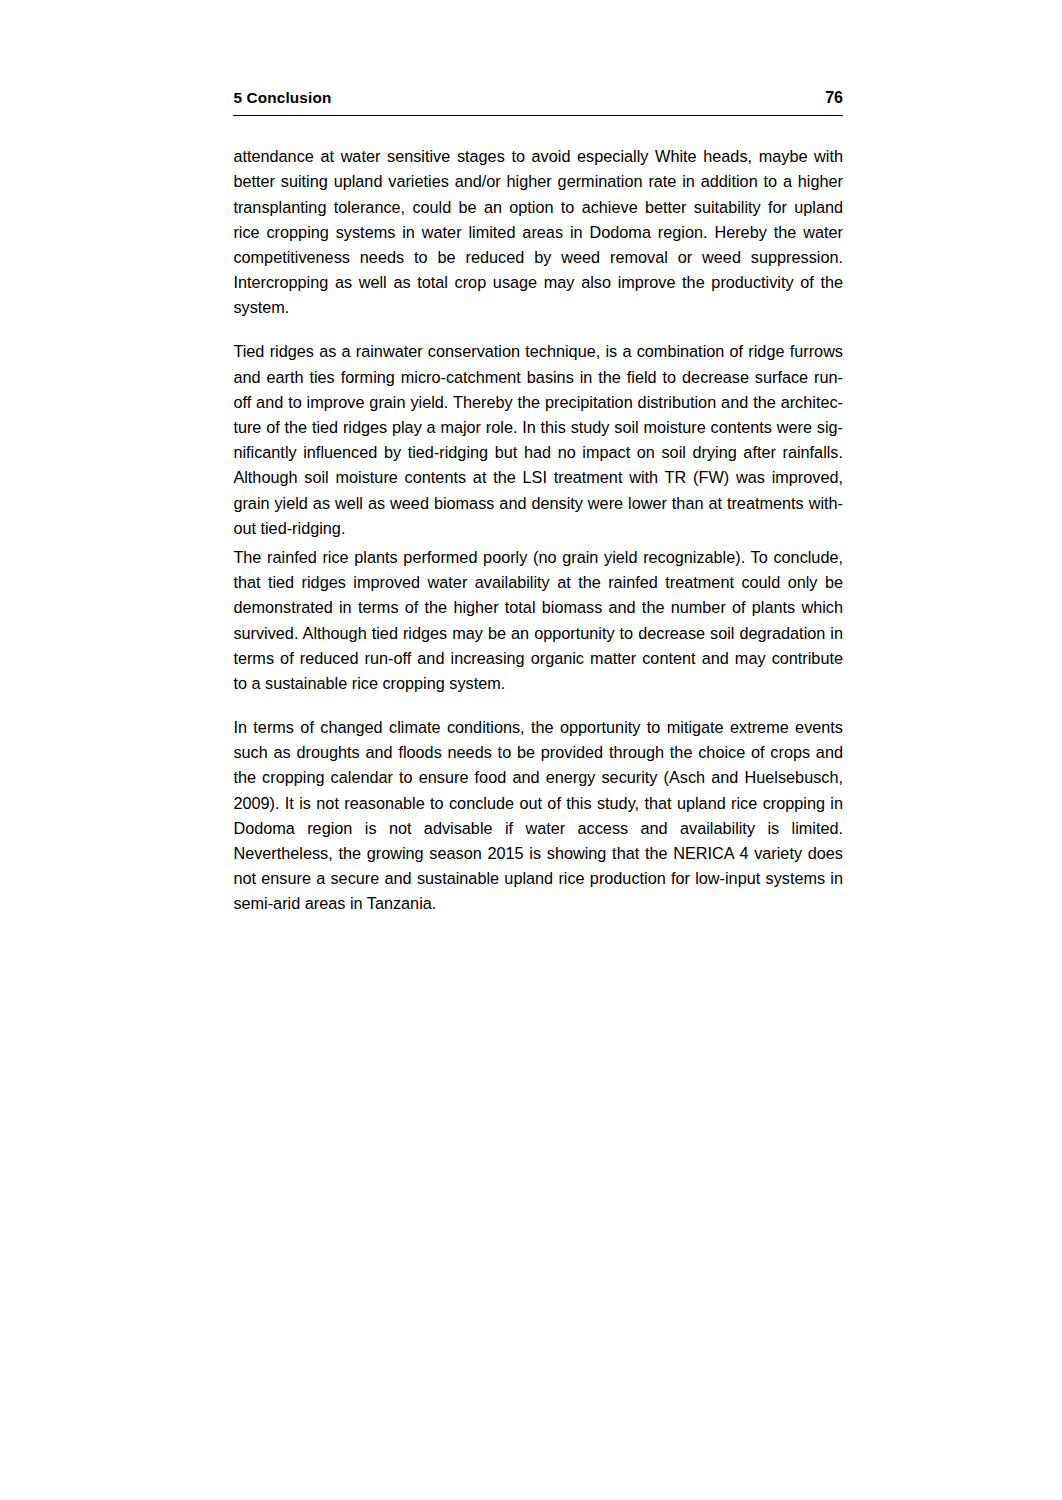5 Conclusion 76
attendance at water sensitive stages to avoid especially White heads, maybe with better suiting upland varieties and/or higher germination rate in addition to a higher transplanting tolerance, could be an option to achieve better suitability for upland rice cropping systems in water limited areas in Dodoma region. Hereby the water competitiveness needs to be reduced by weed removal or weed suppression. Intercropping as well as total crop usage may also improve the productivity of the system.
Tied ridges as a rainwater conservation technique, is a combination of ridge furrows and earth ties forming micro-catchment basins in the field to decrease surface run-off and to improve grain yield. Thereby the precipitation distribution and the architecture of the tied ridges play a major role. In this study soil moisture contents were significantly influenced by tied-ridging but had no impact on soil drying after rainfalls. Although soil moisture contents at the LSI treatment with TR (FW) was improved, grain yield as well as weed biomass and density were lower than at treatments without tied-ridging.
The rainfed rice plants performed poorly (no grain yield recognizable). To conclude, that tied ridges improved water availability at the rainfed treatment could only be demonstrated in terms of the higher total biomass and the number of plants which survived. Although tied ridges may be an opportunity to decrease soil degradation in terms of reduced run-off and increasing organic matter content and may contribute to a sustainable rice cropping system.
In terms of changed climate conditions, the opportunity to mitigate extreme events such as droughts and floods needs to be provided through the choice of crops and the cropping calendar to ensure food and energy security (Asch and Huelsebusch, 2009). It is not reasonable to conclude out of this study, that upland rice cropping in Dodoma region is not advisable if water access and availability is limited. Nevertheless, the growing season 2015 is showing that the NERICA 4 variety does not ensure a secure and sustainable upland rice production for low-input systems in semi-arid areas in Tanzania.